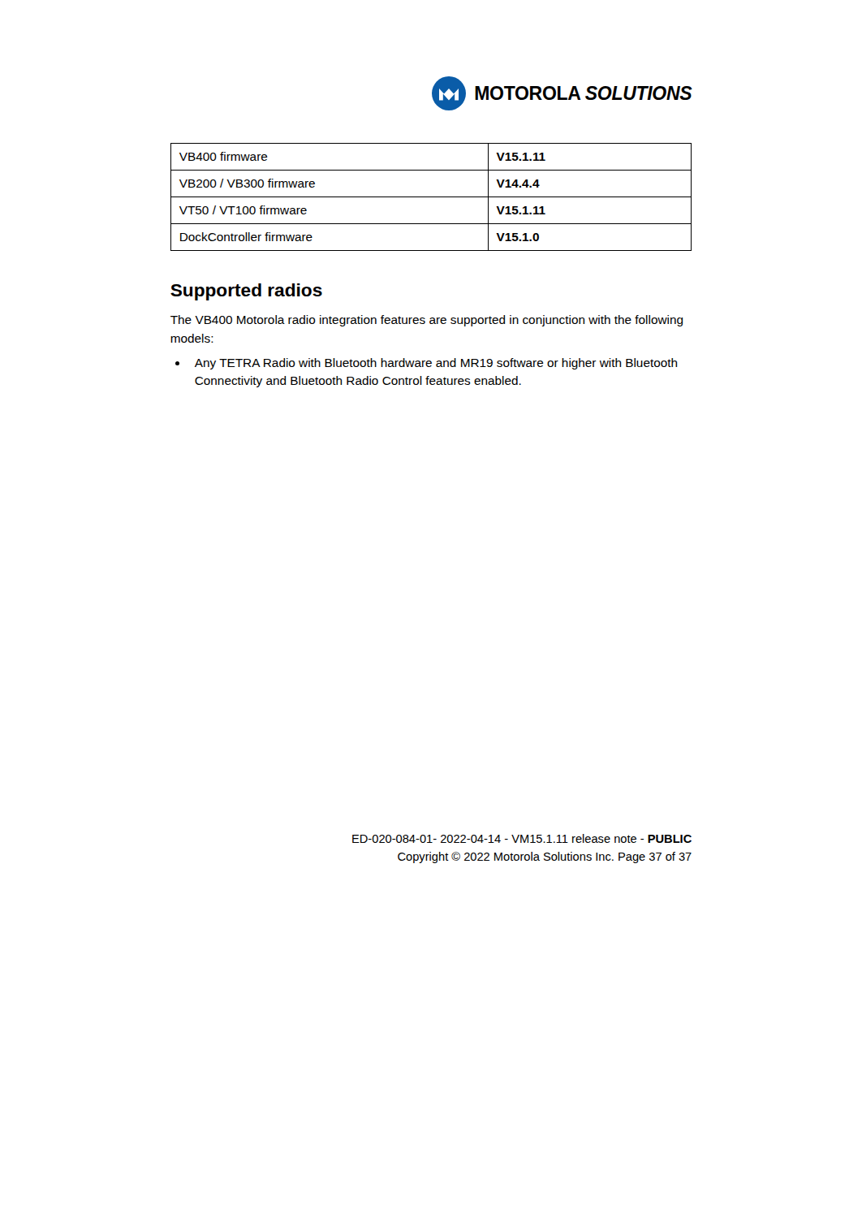MOTOROLA SOLUTIONS
| VB400 firmware | V15.1.11 |
| VB200 / VB300 firmware | V14.4.4 |
| VT50 / VT100 firmware | V15.1.11 |
| DockController firmware | V15.1.0 |
Supported radios
The VB400 Motorola radio integration features are supported in conjunction with the following models:
Any TETRA Radio with Bluetooth hardware and MR19 software or higher with Bluetooth Connectivity and Bluetooth Radio Control features enabled.
ED-020-084-01- 2022-04-14 - VM15.1.11 release note - PUBLIC
Copyright © 2022 Motorola Solutions Inc. Page 37 of 37